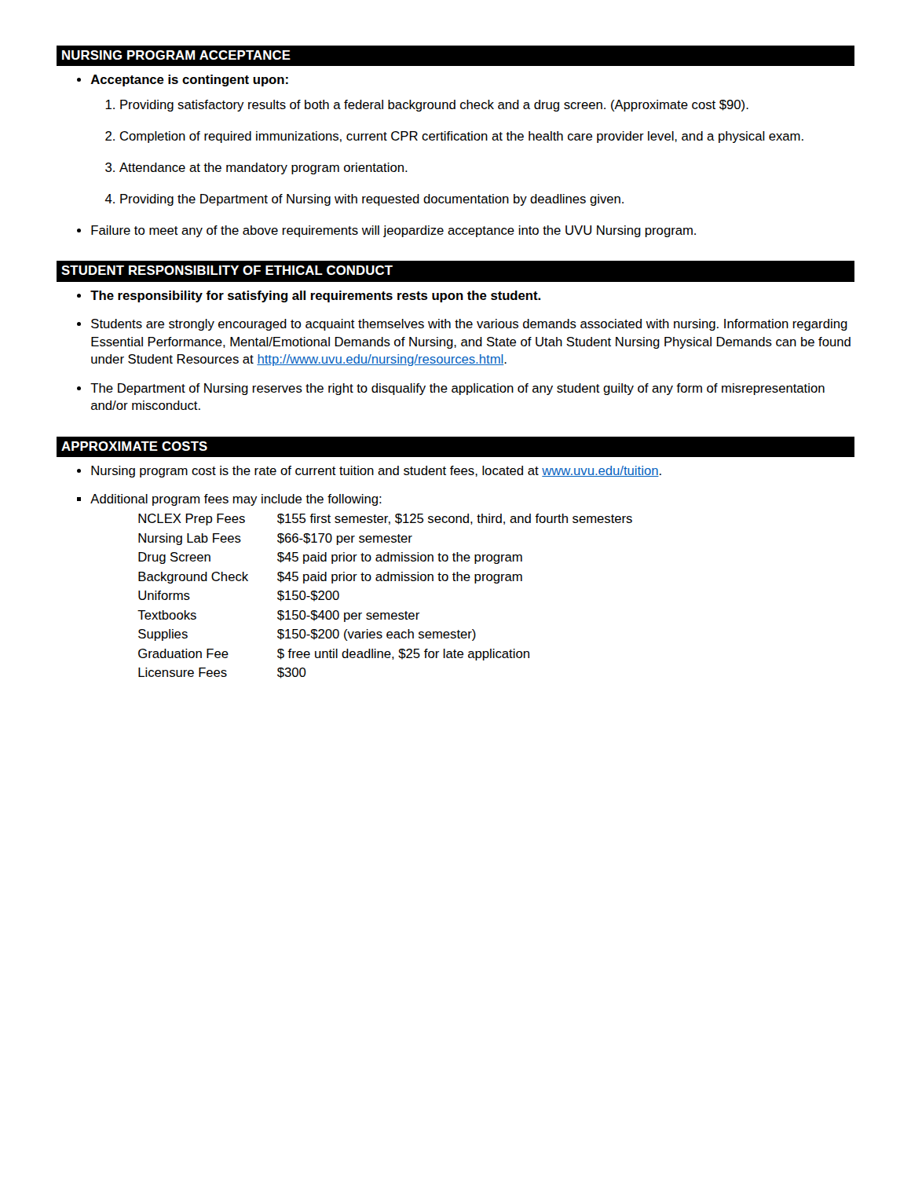NURSING PROGRAM ACCEPTANCE
Acceptance is contingent upon:
Providing satisfactory results of both a federal background check and a drug screen. (Approximate cost $90).
Completion of required immunizations, current CPR certification at the health care provider level, and a physical exam.
Attendance at the mandatory program orientation.
Providing the Department of Nursing with requested documentation by deadlines given.
Failure to meet any of the above requirements will jeopardize acceptance into the UVU Nursing program.
STUDENT RESPONSIBILITY OF ETHICAL CONDUCT
The responsibility for satisfying all requirements rests upon the student.
Students are strongly encouraged to acquaint themselves with the various demands associated with nursing. Information regarding Essential Performance, Mental/Emotional Demands of Nursing, and State of Utah Student Nursing Physical Demands can be found under Student Resources at http://www.uvu.edu/nursing/resources.html.
The Department of Nursing reserves the right to disqualify the application of any student guilty of any form of misrepresentation and/or misconduct.
APPROXIMATE COSTS
Nursing program cost is the rate of current tuition and student fees, located at www.uvu.edu/tuition.
Additional program fees may include the following:
| NCLEX Prep Fees | $155 first semester, $125 second, third, and fourth semesters |
| Nursing Lab Fees | $66-$170 per semester |
| Drug Screen | $45 paid prior to admission to the program |
| Background Check | $45 paid prior to admission to the program |
| Uniforms | $150-$200 |
| Textbooks | $150-$400 per semester |
| Supplies | $150-$200 (varies each semester) |
| Graduation Fee | $ free until deadline, $25 for late application |
| Licensure Fees | $300 |